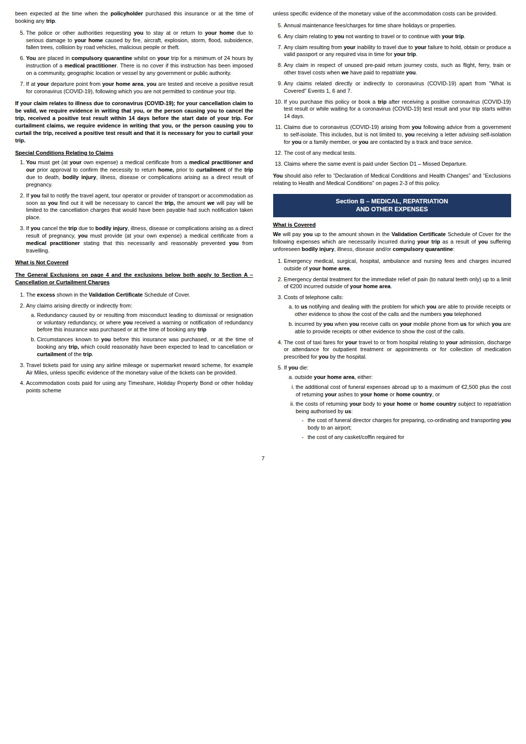been expected at the time when the policyholder purchased this insurance or at the time of booking any trip.
The police or other authorities requesting you to stay at or return to your home due to serious damage to your home caused by fire, aircraft, explosion, storm, flood, subsidence, fallen trees, collision by road vehicles, malicious people or theft.
You are placed in compulsory quarantine whilst on your trip for a minimum of 24 hours by instruction of a medical practitioner. There is no cover if this instruction has been imposed on a community, geographic location or vessel by any government or public authority.
If at your departure point from your home area, you are tested and receive a positive result for coronavirus (COVID-19), following which you are not permitted to continue your trip.
If your claim relates to illness due to coronavirus (COVID-19); for your cancellation claim to be valid, we require evidence in writing that you, or the person causing you to cancel the trip, received a positive test result within 14 days before the start date of your trip. For curtailment claims, we require evidence in writing that you, or the person causing you to curtail the trip, received a positive test result and that it is necessary for you to curtail your trip.
Special Conditions Relating to Claims
You must get (at your own expense) a medical certificate from a medical practitioner and our prior approval to confirm the necessity to return home, prior to curtailment of the trip due to death, bodily injury, illness, disease or complications arising as a direct result of pregnancy.
If you fail to notify the travel agent, tour operator or provider of transport or accommodation as soon as you find out it will be necessary to cancel the trip, the amount we will pay will be limited to the cancellation charges that would have been payable had such notification taken place.
If you cancel the trip due to bodily injury, illness, disease or complications arising as a direct result of pregnancy, you must provide (at your own expense) a medical certificate from a medical practitioner stating that this necessarily and reasonably prevented you from travelling.
What is Not Covered
The General Exclusions on page 4 and the exclusions below both apply to Section A – Cancellation or Curtailment Charges
The excess shown in the Validation Certificate Schedule of Cover.
Any claims arising directly or indirectly from:
Redundancy caused by or resulting from misconduct leading to dismissal or resignation or voluntary redundancy, or where you received a warning or notification of redundancy before this insurance was purchased or at the time of booking any trip
Circumstances known to you before this insurance was purchased, or at the time of booking any trip, which could reasonably have been expected to lead to cancellation or curtailment of the trip.
Travel tickets paid for using any airline mileage or supermarket reward scheme, for example Air Miles, unless specific evidence of the monetary value of the tickets can be provided.
Accommodation costs paid for using any Timeshare, Holiday Property Bond or other holiday points scheme
unless specific evidence of the monetary value of the accommodation costs can be provided.
Annual maintenance fees/charges for time share holidays or properties.
Any claim relating to you not wanting to travel or to continue with your trip.
Any claim resulting from your inability to travel due to your failure to hold, obtain or produce a valid passport or any required visa in time for your trip.
Any claim in respect of unused pre-paid return journey costs, such as flight, ferry, train or other travel costs when we have paid to repatriate you.
Any claims related directly or indirectly to coronavirus (COVID-19) apart from "What is Covered" Events 1, 6 and 7.
If you purchase this policy or book a trip after receiving a positive coronavirus (COVID-19) test result or while waiting for a coronavirus (COVID-19) test result and your trip starts within 14 days.
Claims due to coronavirus (COVID-19) arising from you following advice from a government to self-isolate. This includes, but is not limited to, you receiving a letter advising self-isolation for you or a family member, or you are contacted by a track and trace service.
The cost of any medical tests.
Claims where the same event is paid under Section D1 – Missed Departure.
You should also refer to “Declaration of Medical Conditions and Health Changes” and “Exclusions relating to Health and Medical Conditions” on pages 2-3 of this policy.
Section B – MEDICAL, REPATRIATION
AND OTHER EXPENSES
What is Covered
We will pay you up to the amount shown in the Validation Certificate Schedule of Cover for the following expenses which are necessarily incurred during your trip as a result of you suffering unforeseen bodily injury, illness, disease and/or compulsory quarantine:
Emergency medical, surgical, hospital, ambulance and nursing fees and charges incurred outside of your home area.
Emergency dental treatment for the immediate relief of pain (to natural teeth only) up to a limit of €200 incurred outside of your home area.
Costs of telephone calls:
to us notifying and dealing with the problem for which you are able to provide receipts or other evidence to show the cost of the calls and the numbers you telephoned
incurred by you when you receive calls on your mobile phone from us for which you are able to provide receipts or other evidence to show the cost of the calls.
The cost of taxi fares for your travel to or from hospital relating to your admission, discharge or attendance for outpatient treatment or appointments or for collection of medication prescribed for you by the hospital.
If you die:
outside your home area, either:
the additional cost of funeral expenses abroad up to a maximum of €2,500 plus the cost of returning your ashes to your home or home country, or
the costs of returning your body to your home or home country subject to repatriation being authorised by us:
the cost of funeral director charges for preparing, co-ordinating and transporting you body to an airport;
the cost of any casket/coffin required for
7